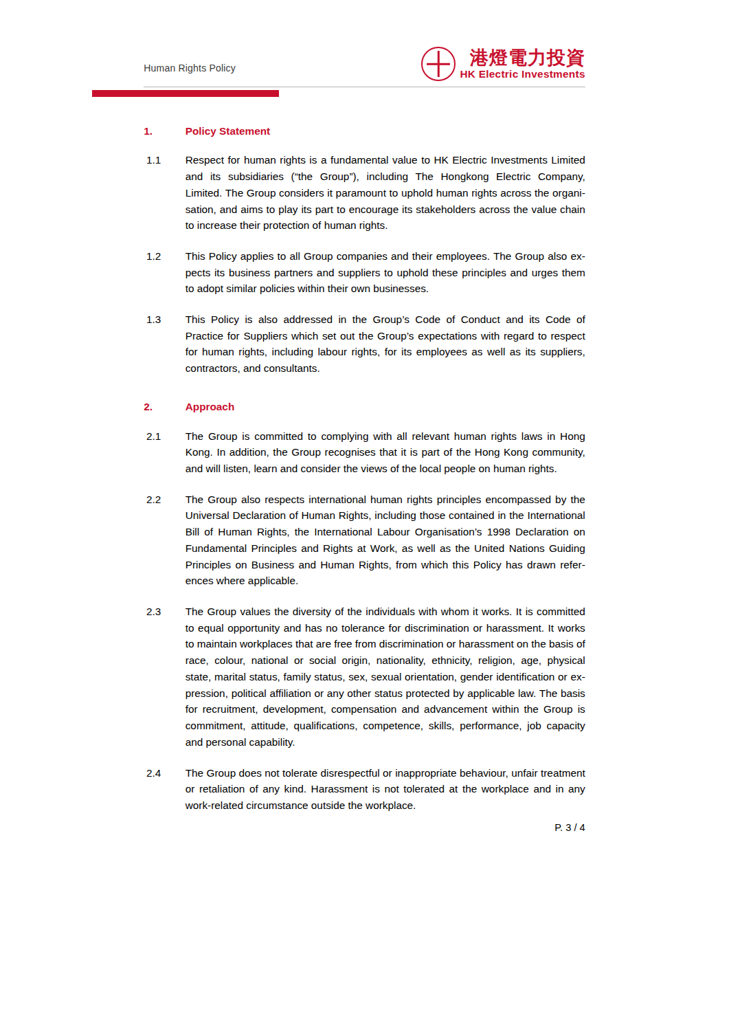Human Rights Policy
港燈電力投資
HK Electric Investments
1. Policy Statement
1.1
Respect for human rights is a fundamental value to HK Electric Investments Limited and its subsidiaries (“the Group”), including The Hongkong Electric Company, Limited. The Group considers it paramount to uphold human rights across the organisation, and aims to play its part to encourage its stakeholders across the value chain to increase their protection of human rights.
1.2
This Policy applies to all Group companies and their employees. The Group also expects its business partners and suppliers to uphold these principles and urges them to adopt similar policies within their own businesses.
1.3
This Policy is also addressed in the Group’s Code of Conduct and its Code of Practice for Suppliers which set out the Group’s expectations with regard to respect for human rights, including labour rights, for its employees as well as its suppliers, contractors, and consultants.
2. Approach
2.1
The Group is committed to complying with all relevant human rights laws in Hong Kong. In addition, the Group recognises that it is part of the Hong Kong community, and will listen, learn and consider the views of the local people on human rights.
2.2
The Group also respects international human rights principles encompassed by the Universal Declaration of Human Rights, including those contained in the International Bill of Human Rights, the International Labour Organisation’s 1998 Declaration on Fundamental Principles and Rights at Work, as well as the United Nations Guiding Principles on Business and Human Rights, from which this Policy has drawn references where applicable.
2.3
The Group values the diversity of the individuals with whom it works. It is committed to equal opportunity and has no tolerance for discrimination or harassment. It works to maintain workplaces that are free from discrimination or harassment on the basis of race, colour, national or social origin, nationality, ethnicity, religion, age, physical state, marital status, family status, sex, sexual orientation, gender identification or expression, political affiliation or any other status protected by applicable law. The basis for recruitment, development, compensation and advancement within the Group is commitment, attitude, qualifications, competence, skills, performance, job capacity and personal capability.
2.4
The Group does not tolerate disrespectful or inappropriate behaviour, unfair treatment or retaliation of any kind. Harassment is not tolerated at the workplace and in any work-related circumstance outside the workplace.
P. 3 / 4